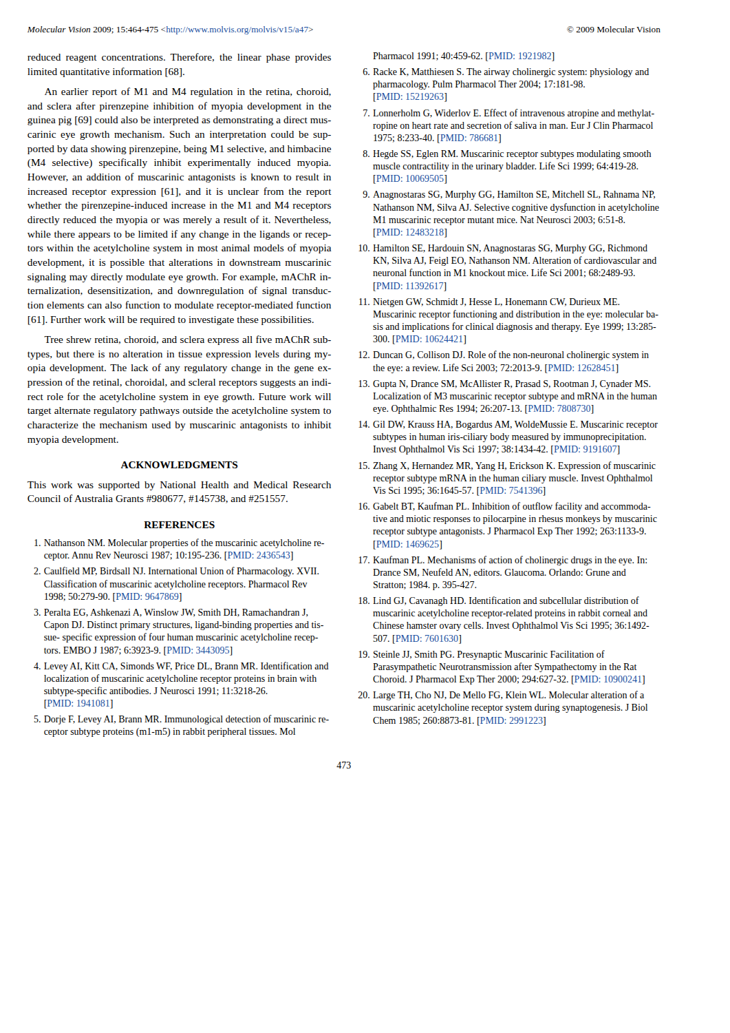Molecular Vision 2009; 15:464-475 <http://www.molvis.org/molvis/v15/a47>
© 2009 Molecular Vision
reduced reagent concentrations. Therefore, the linear phase provides limited quantitative information [68].
An earlier report of M1 and M4 regulation in the retina, choroid, and sclera after pirenzepine inhibition of myopia development in the guinea pig [69] could also be interpreted as demonstrating a direct muscarinic eye growth mechanism. Such an interpretation could be supported by data showing pirenzepine, being M1 selective, and himbacine (M4 selective) specifically inhibit experimentally induced myopia. However, an addition of muscarinic antagonists is known to result in increased receptor expression [61], and it is unclear from the report whether the pirenzepine-induced increase in the M1 and M4 receptors directly reduced the myopia or was merely a result of it. Nevertheless, while there appears to be limited if any change in the ligands or receptors within the acetylcholine system in most animal models of myopia development, it is possible that alterations in downstream muscarinic signaling may directly modulate eye growth. For example, mAChR internalization, desensitization, and downregulation of signal transduction elements can also function to modulate receptor-mediated function [61]. Further work will be required to investigate these possibilities.
Tree shrew retina, choroid, and sclera express all five mAChR subtypes, but there is no alteration in tissue expression levels during myopia development. The lack of any regulatory change in the gene expression of the retinal, choroidal, and scleral receptors suggests an indirect role for the acetylcholine system in eye growth. Future work will target alternate regulatory pathways outside the acetylcholine system to characterize the mechanism used by muscarinic antagonists to inhibit myopia development.
Acknowledgments
This work was supported by National Health and Medical Research Council of Australia Grants #980677, #145738, and #251557.
References
Nathanson NM. Molecular properties of the muscarinic acetylcholine receptor. Annu Rev Neurosci 1987; 10:195-236. [PMID: 2436543]
Caulfield MP, Birdsall NJ. International Union of Pharmacology. XVII. Classification of muscarinic acetylcholine receptors. Pharmacol Rev 1998; 50:279-90. [PMID: 9647869]
Peralta EG, Ashkenazi A, Winslow JW, Smith DH, Ramachandran J, Capon DJ. Distinct primary structures, ligand-binding properties and tissue- specific expression of four human muscarinic acetylcholine receptors. EMBO J 1987; 6:3923-9. [PMID: 3443095]
Levey AI, Kitt CA, Simonds WF, Price DL, Brann MR. Identification and localization of muscarinic acetylcholine receptor proteins in brain with subtype-specific antibodies. J Neurosci 1991; 11:3218-26. [PMID: 1941081]
Dorje F, Levey AI, Brann MR. Immunological detection of muscarinic receptor subtype proteins (m1-m5) in rabbit peripheral tissues. Mol Pharmacol 1991; 40:459-62. [PMID: 1921982]
Racke K, Matthiesen S. The airway cholinergic system: physiology and pharmacology. Pulm Pharmacol Ther 2004; 17:181-98. [PMID: 15219263]
Lonnerholm G, Widerlov E. Effect of intravenous atropine and methylatropine on heart rate and secretion of saliva in man. Eur J Clin Pharmacol 1975; 8:233-40. [PMID: 786681]
Hegde SS, Eglen RM. Muscarinic receptor subtypes modulating smooth muscle contractility in the urinary bladder. Life Sci 1999; 64:419-28. [PMID: 10069505]
Anagnostaras SG, Murphy GG, Hamilton SE, Mitchell SL, Rahnama NP, Nathanson NM, Silva AJ. Selective cognitive dysfunction in acetylcholine M1 muscarinic receptor mutant mice. Nat Neurosci 2003; 6:51-8. [PMID: 12483218]
Hamilton SE, Hardouin SN, Anagnostaras SG, Murphy GG, Richmond KN, Silva AJ, Feigl EO, Nathanson NM. Alteration of cardiovascular and neuronal function in M1 knockout mice. Life Sci 2001; 68:2489-93. [PMID: 11392617]
Nietgen GW, Schmidt J, Hesse L, Honemann CW, Durieux ME. Muscarinic receptor functioning and distribution in the eye: molecular basis and implications for clinical diagnosis and therapy. Eye 1999; 13:285-300. [PMID: 10624421]
Duncan G, Collison DJ. Role of the non-neuronal cholinergic system in the eye: a review. Life Sci 2003; 72:2013-9. [PMID: 12628451]
Gupta N, Drance SM, McAllister R, Prasad S, Rootman J, Cynader MS. Localization of M3 muscarinic receptor subtype and mRNA in the human eye. Ophthalmic Res 1994; 26:207-13. [PMID: 7808730]
Gil DW, Krauss HA, Bogardus AM, WoldeMussie E. Muscarinic receptor subtypes in human iris-ciliary body measured by immunoprecipitation. Invest Ophthalmol Vis Sci 1997; 38:1434-42. [PMID: 9191607]
Zhang X, Hernandez MR, Yang H, Erickson K. Expression of muscarinic receptor subtype mRNA in the human ciliary muscle. Invest Ophthalmol Vis Sci 1995; 36:1645-57. [PMID: 7541396]
Gabelt BT, Kaufman PL. Inhibition of outflow facility and accommodative and miotic responses to pilocarpine in rhesus monkeys by muscarinic receptor subtype antagonists. J Pharmacol Exp Ther 1992; 263:1133-9. [PMID: 1469625]
Kaufman PL. Mechanisms of action of cholinergic drugs in the eye. In: Drance SM, Neufeld AN, editors. Glaucoma. Orlando: Grune and Stratton; 1984. p. 395-427.
Lind GJ, Cavanagh HD. Identification and subcellular distribution of muscarinic acetylcholine receptor-related proteins in rabbit corneal and Chinese hamster ovary cells. Invest Ophthalmol Vis Sci 1995; 36:1492-507. [PMID: 7601630]
Steinle JJ, Smith PG. Presynaptic Muscarinic Facilitation of Parasympathetic Neurotransmission after Sympathectomy in the Rat Choroid. J Pharmacol Exp Ther 2000; 294:627-32. [PMID: 10900241]
Large TH, Cho NJ, De Mello FG, Klein WL. Molecular alteration of a muscarinic acetylcholine receptor system during synaptogenesis. J Biol Chem 1985; 260:8873-81. [PMID: 2991223]
473